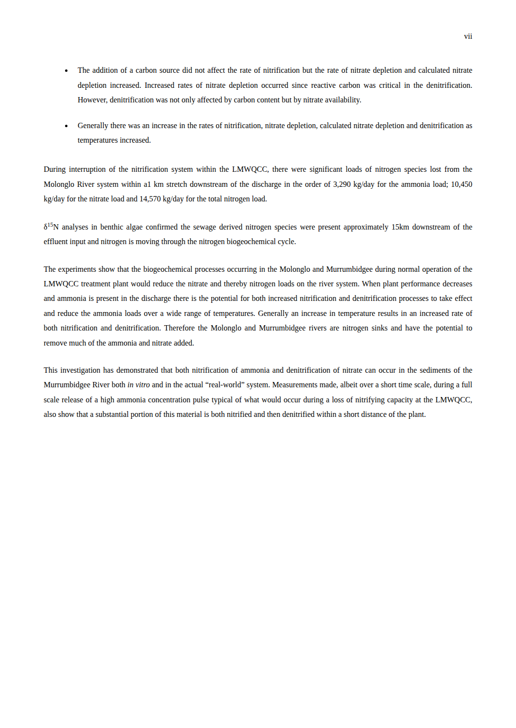vii
The addition of a carbon source did not affect the rate of nitrification but the rate of nitrate depletion and calculated nitrate depletion increased. Increased rates of nitrate depletion occurred since reactive carbon was critical in the denitrification. However, denitrification was not only affected by carbon content but by nitrate availability.
Generally there was an increase in the rates of nitrification, nitrate depletion, calculated nitrate depletion and denitrification as temperatures increased.
During interruption of the nitrification system within the LMWQCC, there were significant loads of nitrogen species lost from the Molonglo River system within a1 km stretch downstream of the discharge in the order of 3,290 kg/day for the ammonia load; 10,450 kg/day for the nitrate load and 14,570 kg/day for the total nitrogen load.
δ15 N analyses in benthic algae confirmed the sewage derived nitrogen species were present approximately 15km downstream of the effluent input and nitrogen is moving through the nitrogen biogeochemical cycle.
The experiments show that the biogeochemical processes occurring in the Molonglo and Murrumbidgee during normal operation of the LMWQCC treatment plant would reduce the nitrate and thereby nitrogen loads on the river system. When plant performance decreases and ammonia is present in the discharge there is the potential for both increased nitrification and denitrification processes to take effect and reduce the ammonia loads over a wide range of temperatures. Generally an increase in temperature results in an increased rate of both nitrification and denitrification. Therefore the Molonglo and Murrumbidgee rivers are nitrogen sinks and have the potential to remove much of the ammonia and nitrate added.
This investigation has demonstrated that both nitrification of ammonia and denitrification of nitrate can occur in the sediments of the Murrumbidgee River both in vitro and in the actual “real-world” system. Measurements made, albeit over a short time scale, during a full scale release of a high ammonia concentration pulse typical of what would occur during a loss of nitrifying capacity at the LMWQCC, also show that a substantial portion of this material is both nitrified and then denitrified within a short distance of the plant.